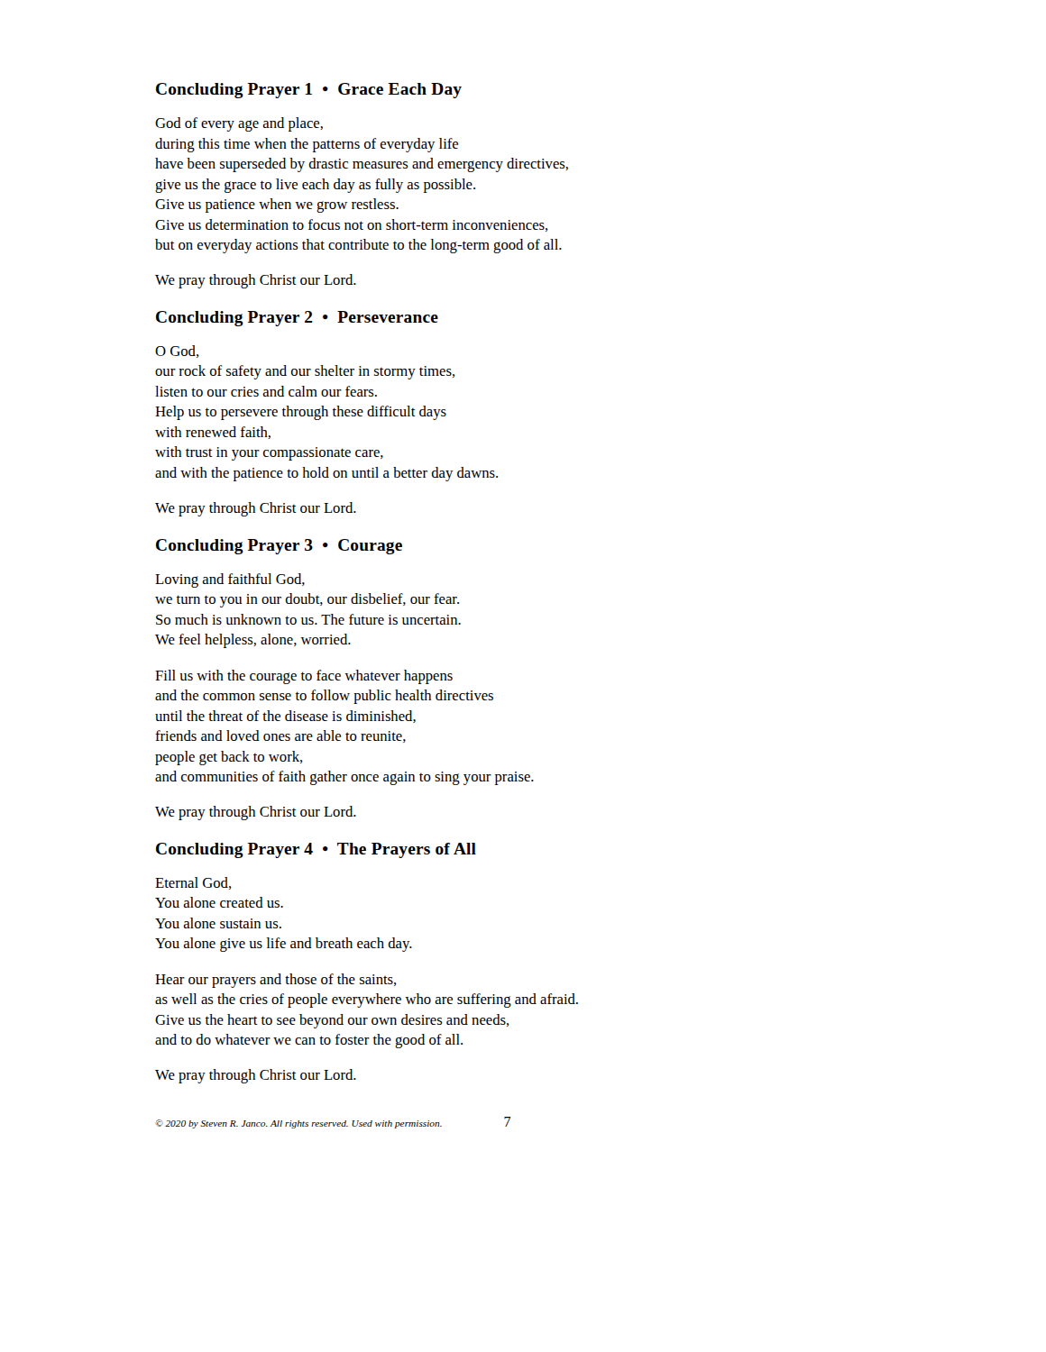Concluding Prayer 1 • Grace Each Day
God of every age and place,
during this time when the patterns of everyday life
have been superseded by drastic measures and emergency directives,
give us the grace to live each day as fully as possible.
Give us patience when we grow restless.
Give us determination to focus not on short-term inconveniences,
but on everyday actions that contribute to the long-term good of all.
We pray through Christ our Lord.
Concluding Prayer 2 • Perseverance
O God,
our rock of safety and our shelter in stormy times,
listen to our cries and calm our fears.
Help us to persevere through these difficult days
with renewed faith,
with trust in your compassionate care,
and with the patience to hold on until a better day dawns.
We pray through Christ our Lord.
Concluding Prayer 3 • Courage
Loving and faithful God,
we turn to you in our doubt, our disbelief, our fear.
So much is unknown to us. The future is uncertain.
We feel helpless, alone, worried.
Fill us with the courage to face whatever happens
and the common sense to follow public health directives
until the threat of the disease is diminished,
friends and loved ones are able to reunite,
people get back to work,
and communities of faith gather once again to sing your praise.
We pray through Christ our Lord.
Concluding Prayer 4 • The Prayers of All
Eternal God,
You alone created us.
You alone sustain us.
You alone give us life and breath each day.
Hear our prayers and those of the saints,
as well as the cries of people everywhere who are suffering and afraid.
Give us the heart to see beyond our own desires and needs,
and to do whatever we can to foster the good of all.
We pray through Christ our Lord.
© 2020 by Steven R. Janco. All rights reserved. Used with permission. 7